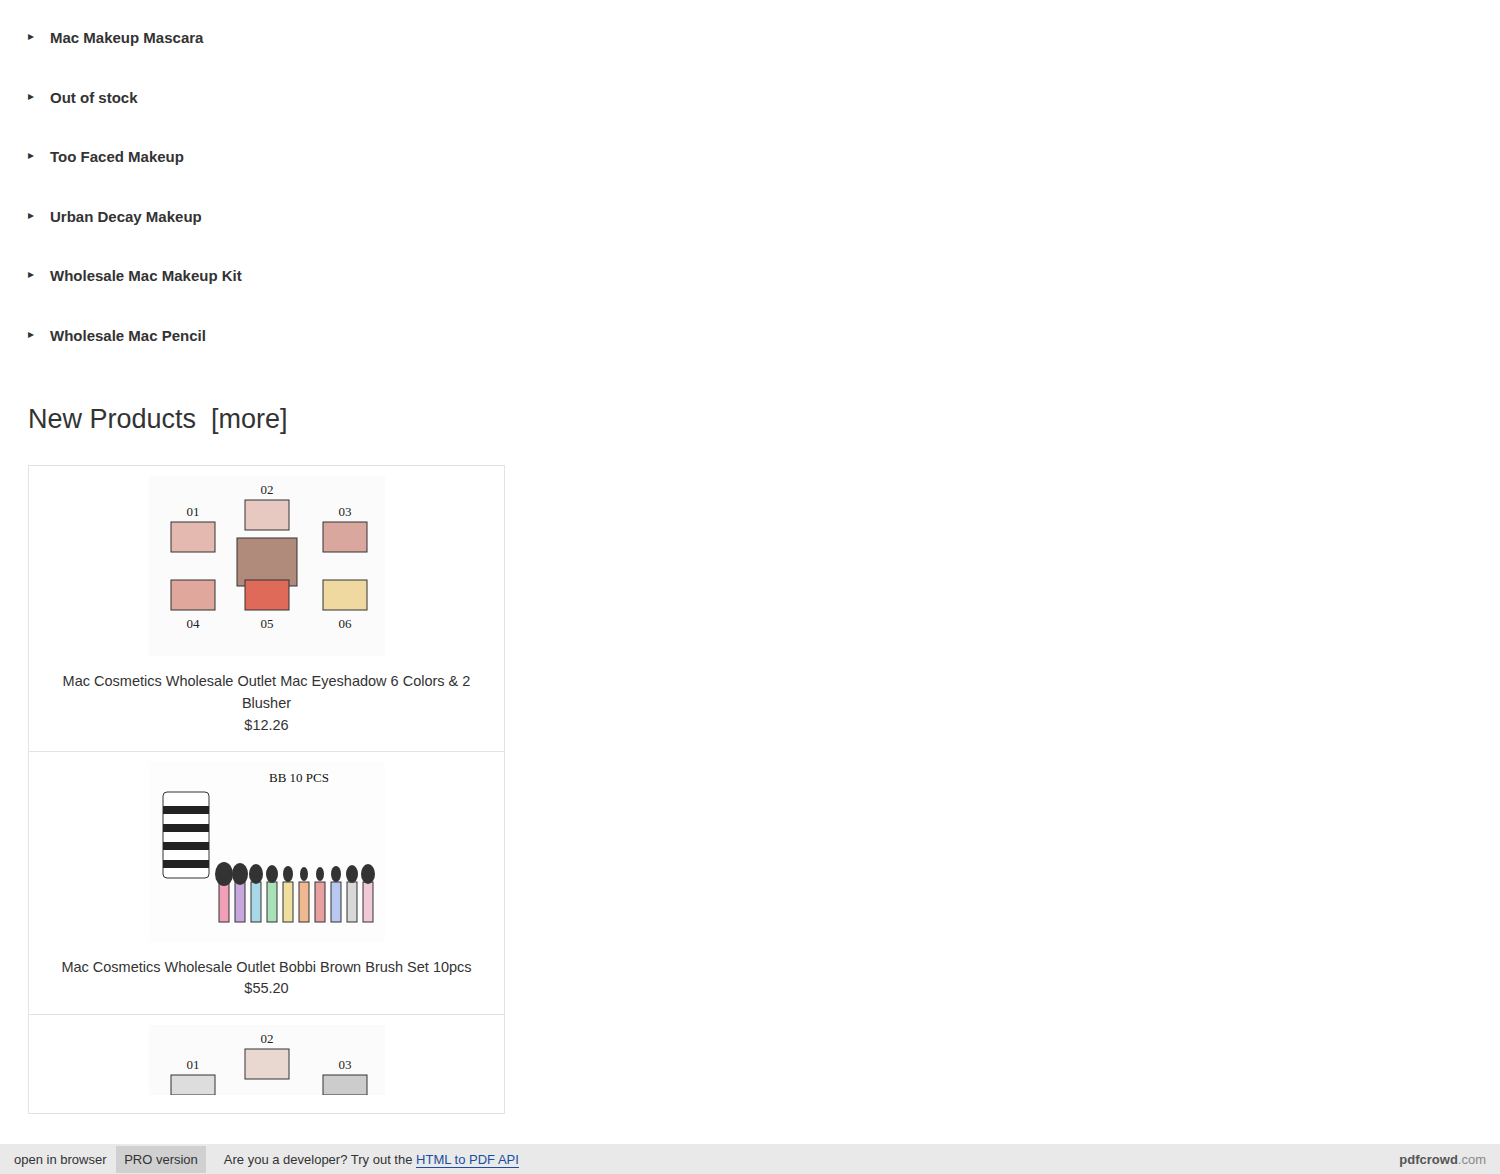Mac Makeup Mascara
Out of stock
Too Faced Makeup
Urban Decay Makeup
Wholesale Mac Makeup Kit
Wholesale Mac Pencil
New Products [more]
Mac Cosmetics Wholesale Outlet Mac Eyeshadow 6 Colors & 2 Blusher $12.26
Mac Cosmetics Wholesale Outlet Bobbi Brown Brush Set 10pcs $55.20
open in browser PRO version
Are you a developer? Try out the HTML to PDF API
pdfcrowd.com